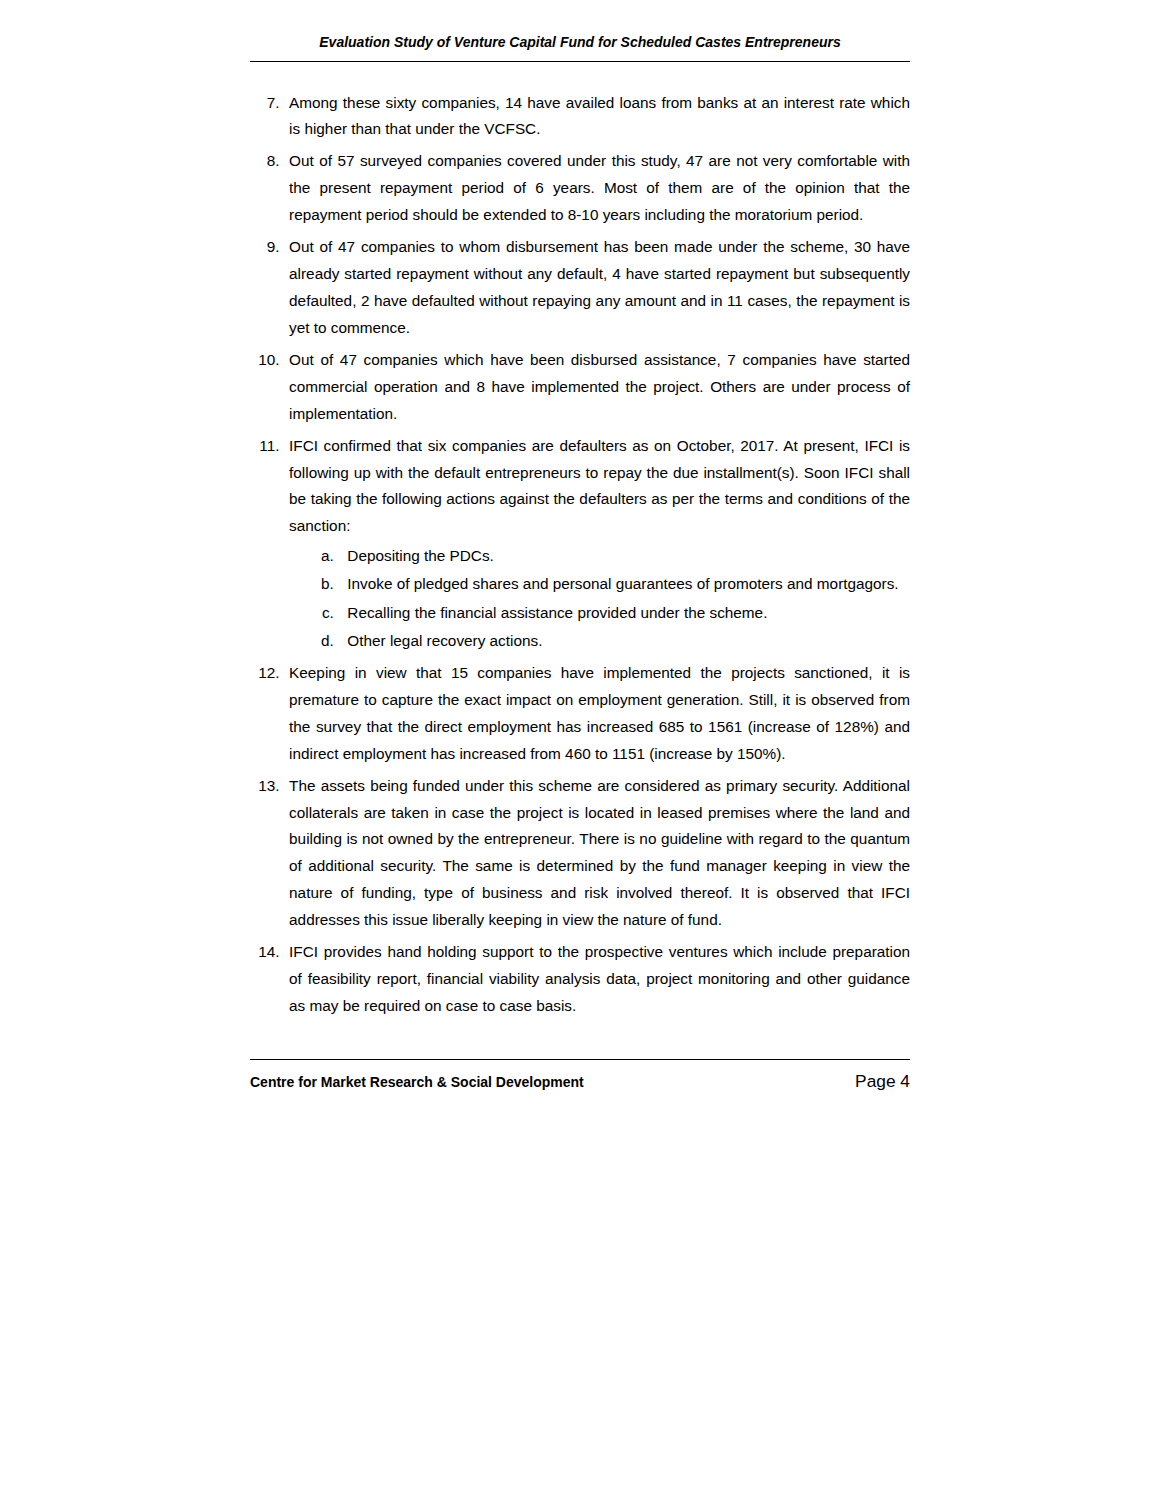Evaluation Study of Venture Capital Fund for Scheduled Castes Entrepreneurs
Among these sixty companies, 14 have availed loans from banks at an interest rate which is higher than that under the VCFSC.
Out of 57 surveyed companies covered under this study, 47 are not very comfortable with the present repayment period of 6 years. Most of them are of the opinion that the repayment period should be extended to 8-10 years including the moratorium period.
Out of 47 companies to whom disbursement has been made under the scheme, 30 have already started repayment without any default, 4 have started repayment but subsequently defaulted, 2 have defaulted without repaying any amount and in 11 cases, the repayment is yet to commence.
Out of 47 companies which have been disbursed assistance, 7 companies have started commercial operation and 8 have implemented the project. Others are under process of implementation.
IFCI confirmed that six companies are defaulters as on October, 2017. At present, IFCI is following up with the default entrepreneurs to repay the due installment(s). Soon IFCI shall be taking the following actions against the defaulters as per the terms and conditions of the sanction:
Depositing the PDCs.
Invoke of pledged shares and personal guarantees of promoters and mortgagors.
Recalling the financial assistance provided under the scheme.
Other legal recovery actions.
Keeping in view that 15 companies have implemented the projects sanctioned, it is premature to capture the exact impact on employment generation. Still, it is observed from the survey that the direct employment has increased 685 to 1561 (increase of 128%) and indirect employment has increased from 460 to 1151 (increase by 150%).
The assets being funded under this scheme are considered as primary security. Additional collaterals are taken in case the project is located in leased premises where the land and building is not owned by the entrepreneur. There is no guideline with regard to the quantum of additional security. The same is determined by the fund manager keeping in view the nature of funding, type of business and risk involved thereof. It is observed that IFCI addresses this issue liberally keeping in view the nature of fund.
IFCI provides hand holding support to the prospective ventures which include preparation of feasibility report, financial viability analysis data, project monitoring and other guidance as may be required on case to case basis.
Centre for Market Research & Social Development Page 4